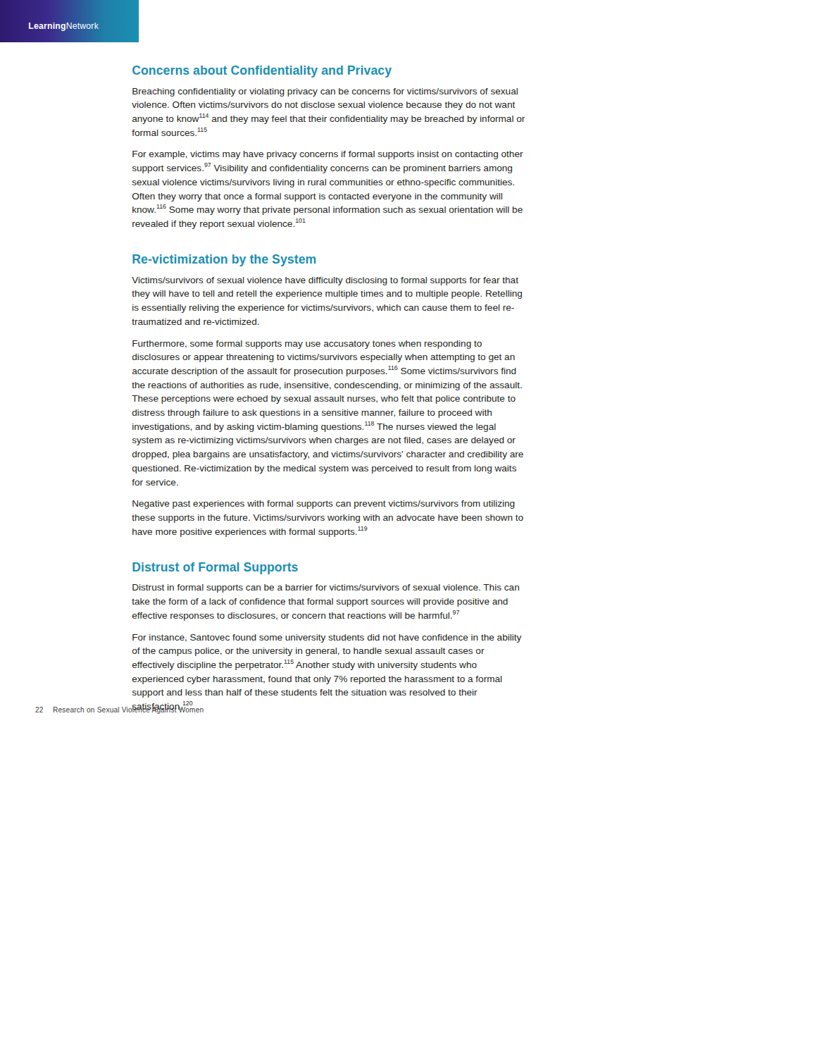Learning Network
Concerns about Confidentiality and Privacy
Breaching confidentiality or violating privacy can be concerns for victims/survivors of sexual violence. Often victims/survivors do not disclose sexual violence because they do not want anyone to know114 and they may feel that their confidentiality may be breached by informal or formal sources.115
For example, victims may have privacy concerns if formal supports insist on contacting other support services.97 Visibility and confidentiality concerns can be prominent barriers among sexual violence victims/survivors living in rural communities or ethno-specific communities. Often they worry that once a formal support is contacted everyone in the community will know.116 Some may worry that private personal information such as sexual orientation will be revealed if they report sexual violence.101
Re-victimization by the System
Victims/survivors of sexual violence have difficulty disclosing to formal supports for fear that they will have to tell and retell the experience multiple times and to multiple people. Retelling is essentially reliving the experience for victims/survivors, which can cause them to feel re-traumatized and re-victimized.
Furthermore, some formal supports may use accusatory tones when responding to disclosures or appear threatening to victims/survivors especially when attempting to get an accurate description of the assault for prosecution purposes.116 Some victims/survivors find the reactions of authorities as rude, insensitive, condescending, or minimizing of the assault. These perceptions were echoed by sexual assault nurses, who felt that police contribute to distress through failure to ask questions in a sensitive manner, failure to proceed with investigations, and by asking victim-blaming questions.118 The nurses viewed the legal system as re-victimizing victims/survivors when charges are not filed, cases are delayed or dropped, plea bargains are unsatisfactory, and victims/survivors' character and credibility are questioned. Re-victimization by the medical system was perceived to result from long waits for service.
Negative past experiences with formal supports can prevent victims/survivors from utilizing these supports in the future. Victims/survivors working with an advocate have been shown to have more positive experiences with formal supports.119
Distrust of Formal Supports
Distrust in formal supports can be a barrier for victims/survivors of sexual violence. This can take the form of a lack of confidence that formal support sources will provide positive and effective responses to disclosures, or concern that reactions will be harmful.97
For instance, Santovec found some university students did not have confidence in the ability of the campus police, or the university in general, to handle sexual assault cases or effectively discipline the perpetrator.115 Another study with university students who experienced cyber harassment, found that only 7% reported the harassment to a formal support and less than half of these students felt the situation was resolved to their satisfaction.120
22 Research on Sexual Violence Against Women